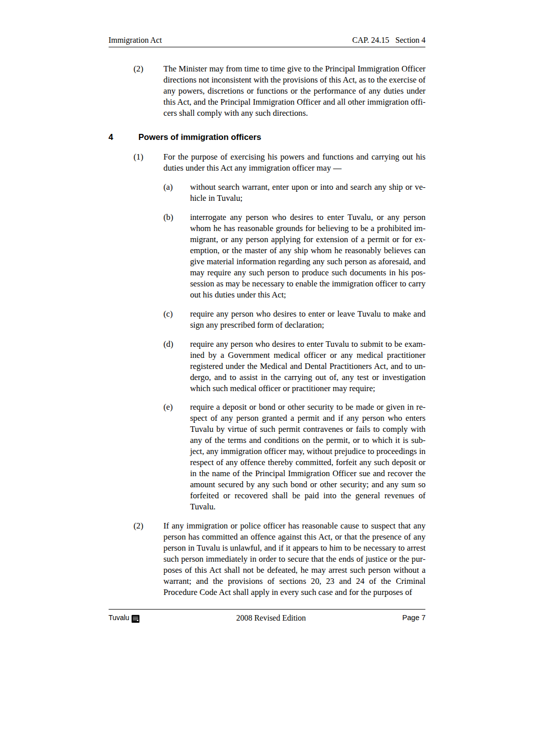Immigration Act
CAP. 24.15 Section 4
(2)
The Minister may from time to time give to the Principal Immigration Officer directions not inconsistent with the provisions of this Act, as to the exercise of any powers, discretions or functions or the performance of any duties under this Act, and the Principal Immigration Officer and all other immigration officers shall comply with any such directions.
4
Powers of immigration officers
(1)
For the purpose of exercising his powers and functions and carrying out his duties under this Act any immigration officer may —
(a)
without search warrant, enter upon or into and search any ship or vehicle in Tuvalu;
(b)
interrogate any person who desires to enter Tuvalu, or any person whom he has reasonable grounds for believing to be a prohibited immigrant, or any person applying for extension of a permit or for exemption, or the master of any ship whom he reasonably believes can give material information regarding any such person as aforesaid, and may require any such person to produce such documents in his possession as may be necessary to enable the immigration officer to carry out his duties under this Act;
(c)
require any person who desires to enter or leave Tuvalu to make and sign any prescribed form of declaration;
(d)
require any person who desires to enter Tuvalu to submit to be examined by a Government medical officer or any medical practitioner registered under the Medical and Dental Practitioners Act, and to undergo, and to assist in the carrying out of, any test or investigation which such medical officer or practitioner may require;
(e)
require a deposit or bond or other security to be made or given in respect of any person granted a permit and if any person who enters Tuvalu by virtue of such permit contravenes or fails to comply with any of the terms and conditions on the permit, or to which it is subject, any immigration officer may, without prejudice to proceedings in respect of any offence thereby committed, forfeit any such deposit or in the name of the Principal Immigration Officer sue and recover the amount secured by any such bond or other security; and any sum so forfeited or recovered shall be paid into the general revenues of Tuvalu.
(2)
If any immigration or police officer has reasonable cause to suspect that any person has committed an offence against this Act, or that the presence of any person in Tuvalu is unlawful, and if it appears to him to be necessary to arrest such person immediately in order to secure that the ends of justice or the purposes of this Act shall not be defeated, he may arrest such person without a warrant; and the provisions of sections 20, 23 and 24 of the Criminal Procedure Code Act shall apply in every such case and for the purposes of
Tuvalu
2008 Revised Edition
Page 7